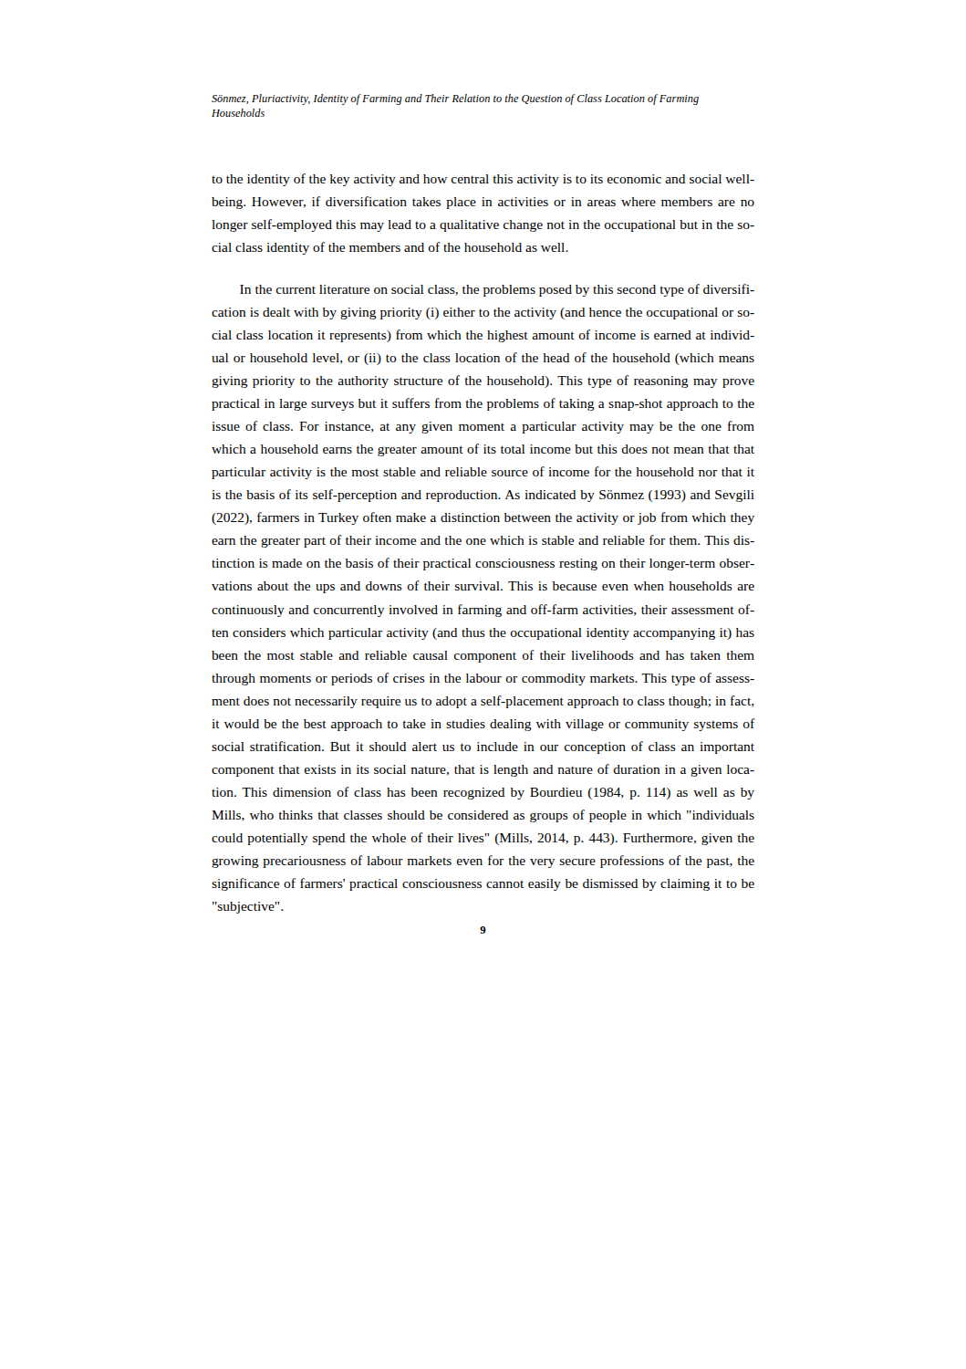Sönmez, Pluriactivity, Identity of Farming and Their Relation to the Question of Class Location of Farming Households
to the identity of the key activity and how central this activity is to its economic and social wellbeing. However, if diversification takes place in activities or in areas where members are no longer self-employed this may lead to a qualitative change not in the occupational but in the social class identity of the members and of the household as well.
In the current literature on social class, the problems posed by this second type of diversification is dealt with by giving priority (i) either to the activity (and hence the occupational or social class location it represents) from which the highest amount of income is earned at individual or household level, or (ii) to the class location of the head of the household (which means giving priority to the authority structure of the household). This type of reasoning may prove practical in large surveys but it suffers from the problems of taking a snap-shot approach to the issue of class. For instance, at any given moment a particular activity may be the one from which a household earns the greater amount of its total income but this does not mean that that particular activity is the most stable and reliable source of income for the household nor that it is the basis of its self-perception and reproduction. As indicated by Sönmez (1993) and Sevgili (2022), farmers in Turkey often make a distinction between the activity or job from which they earn the greater part of their income and the one which is stable and reliable for them. This distinction is made on the basis of their practical consciousness resting on their longer-term observations about the ups and downs of their survival. This is because even when households are continuously and concurrently involved in farming and off-farm activities, their assessment often considers which particular activity (and thus the occupational identity accompanying it) has been the most stable and reliable causal component of their livelihoods and has taken them through moments or periods of crises in the labour or commodity markets. This type of assessment does not necessarily require us to adopt a self-placement approach to class though; in fact, it would be the best approach to take in studies dealing with village or community systems of social stratification. But it should alert us to include in our conception of class an important component that exists in its social nature, that is length and nature of duration in a given location. This dimension of class has been recognized by Bourdieu (1984, p. 114) as well as by Mills, who thinks that classes should be considered as groups of people in which "individuals could potentially spend the whole of their lives" (Mills, 2014, p. 443). Furthermore, given the growing precariousness of labour markets even for the very secure professions of the past, the significance of farmers' practical consciousness cannot easily be dismissed by claiming it to be "subjective".
9